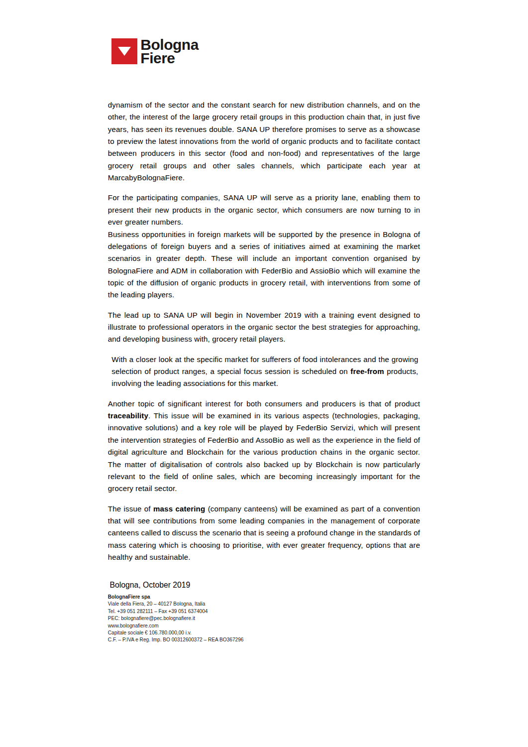Bologna
Fiere
dynamism of the sector and the constant search for new distribution channels, and on the other, the interest of the large grocery retail groups in this production chain that, in just five years, has seen its revenues double. SANA UP therefore promises to serve as a showcase to preview the latest innovations from the world of organic products and to facilitate contact between producers in this sector (food and non-food) and representatives of the large grocery retail groups and other sales channels, which participate each year at MarcabyBolognaFiere.
For the participating companies, SANA UP will serve as a priority lane, enabling them to present their new products in the organic sector, which consumers are now turning to in ever greater numbers.
Business opportunities in foreign markets will be supported by the presence in Bologna of delegations of foreign buyers and a series of initiatives aimed at examining the market scenarios in greater depth. These will include an important convention organised by BolognaFiere and ADM in collaboration with FederBio and AssioBio which will examine the topic of the diffusion of organic products in grocery retail, with interventions from some of the leading players.
The lead up to SANA UP will begin in November 2019 with a training event designed to illustrate to professional operators in the organic sector the best strategies for approaching, and developing business with, grocery retail players.
With a closer look at the specific market for sufferers of food intolerances and the growing selection of product ranges, a special focus session is scheduled on free-from products, involving the leading associations for this market.
Another topic of significant interest for both consumers and producers is that of product traceability. This issue will be examined in its various aspects (technologies, packaging, innovative solutions) and a key role will be played by FederBio Servizi, which will present the intervention strategies of FederBio and AssoBio as well as the experience in the field of digital agriculture and Blockchain for the various production chains in the organic sector. The matter of digitalisation of controls also backed up by Blockchain is now particularly relevant to the field of online sales, which are becoming increasingly important for the grocery retail sector.
The issue of mass catering (company canteens) will be examined as part of a convention that will see contributions from some leading companies in the management of corporate canteens called to discuss the scenario that is seeing a profound change in the standards of mass catering which is choosing to prioritise, with ever greater frequency, options that are healthy and sustainable.
Bologna, October 2019
BolognaFiere spa
Viale della Fiera, 20 – 40127 Bologna, Italia
Tel. +39 051 282111 – Fax +39 051 6374004
PEC: bolognafiere@pec.bolognafiere.it
www.bolognafiere.com
Capitale sociale € 106.780.000,00 i.v.
C.F. – P.IVA e Reg. Imp. BO 00312600372 – REA BO367296